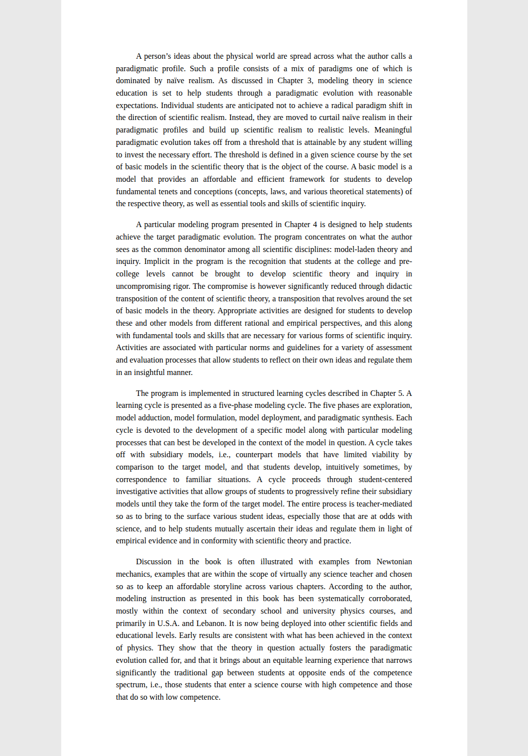A person’s ideas about the physical world are spread across what the author calls a paradigmatic profile. Such a profile consists of a mix of paradigms one of which is dominated by naïve realism. As discussed in Chapter 3, modeling theory in science education is set to help students through a paradigmatic evolution with reasonable expectations. Individual students are anticipated not to achieve a radical paradigm shift in the direction of scientific realism. Instead, they are moved to curtail naïve realism in their paradigmatic profiles and build up scientific realism to realistic levels. Meaningful paradigmatic evolution takes off from a threshold that is attainable by any student willing to invest the necessary effort. The threshold is defined in a given science course by the set of basic models in the scientific theory that is the object of the course. A basic model is a model that provides an affordable and efficient framework for students to develop fundamental tenets and conceptions (concepts, laws, and various theoretical statements) of the respective theory, as well as essential tools and skills of scientific inquiry.
A particular modeling program presented in Chapter 4 is designed to help students achieve the target paradigmatic evolution. The program concentrates on what the author sees as the common denominator among all scientific disciplines: model-laden theory and inquiry. Implicit in the program is the recognition that students at the college and pre-college levels cannot be brought to develop scientific theory and inquiry in uncompromising rigor. The compromise is however significantly reduced through didactic transposition of the content of scientific theory, a transposition that revolves around the set of basic models in the theory. Appropriate activities are designed for students to develop these and other models from different rational and empirical perspectives, and this along with fundamental tools and skills that are necessary for various forms of scientific inquiry. Activities are associated with particular norms and guidelines for a variety of assessment and evaluation processes that allow students to reflect on their own ideas and regulate them in an insightful manner.
The program is implemented in structured learning cycles described in Chapter 5. A learning cycle is presented as a five-phase modeling cycle. The five phases are exploration, model adduction, model formulation, model deployment, and paradigmatic synthesis. Each cycle is devoted to the development of a specific model along with particular modeling processes that can best be developed in the context of the model in question. A cycle takes off with subsidiary models, i.e., counterpart models that have limited viability by comparison to the target model, and that students develop, intuitively sometimes, by correspondence to familiar situations. A cycle proceeds through student-centered investigative activities that allow groups of students to progressively refine their subsidiary models until they take the form of the target model. The entire process is teacher-mediated so as to bring to the surface various student ideas, especially those that are at odds with science, and to help students mutually ascertain their ideas and regulate them in light of empirical evidence and in conformity with scientific theory and practice.
Discussion in the book is often illustrated with examples from Newtonian mechanics, examples that are within the scope of virtually any science teacher and chosen so as to keep an affordable storyline across various chapters. According to the author, modeling instruction as presented in this book has been systematically corroborated, mostly within the context of secondary school and university physics courses, and primarily in U.S.A. and Lebanon. It is now being deployed into other scientific fields and educational levels. Early results are consistent with what has been achieved in the context of physics. They show that the theory in question actually fosters the paradigmatic evolution called for, and that it brings about an equitable learning experience that narrows significantly the traditional gap between students at opposite ends of the competence spectrum, i.e., those students that enter a science course with high competence and those that do so with low competence.